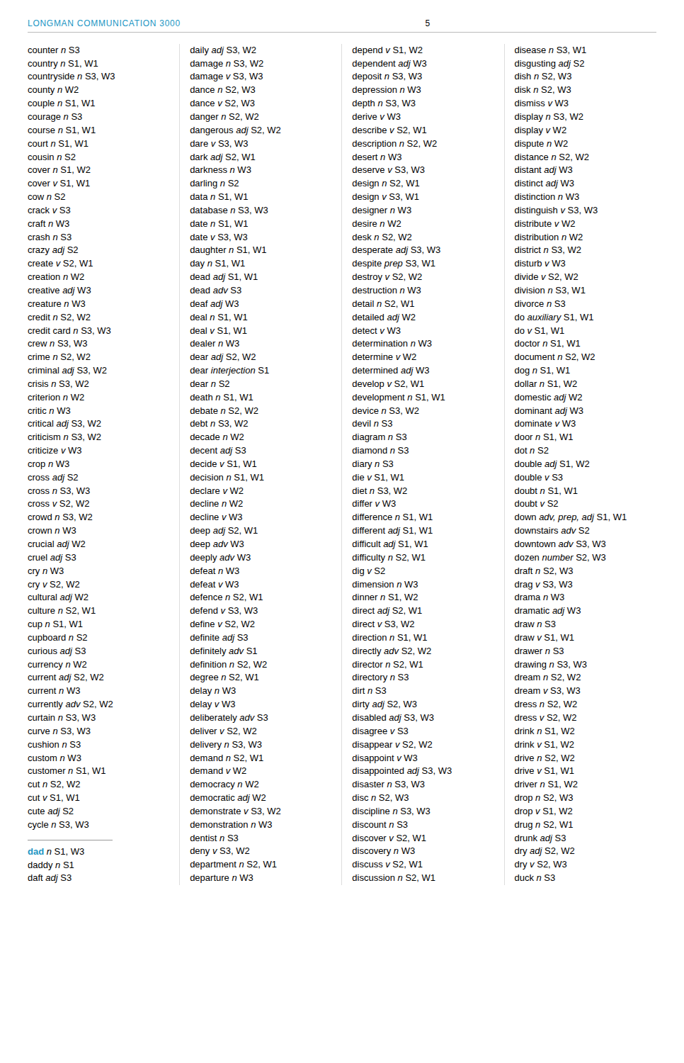Longman Communication 3000 5
counter n S3
country n S1, W1
countryside n S3, W3
county n W2
couple n S1, W1
courage n S3
course n S1, W1
court n S1, W1
cousin n S2
cover n S1, W2
cover v S1, W1
cow n S2
crack v S3
craft n W3
crash n S3
crazy adj S2
create v S2, W1
creation n W2
creative adj W3
creature n W3
credit n S2, W2
credit card n S3, W3
crew n S3, W3
crime n S2, W2
criminal adj S3, W2
crisis n S3, W2
criterion n W2
critic n W3
critical adj S3, W2
criticism n S3, W2
criticize v W3
crop n W3
cross adj S2
cross n S3, W3
cross v S2, W2
crowd n S3, W2
crown n W3
crucial adj W2
cruel adj S3
cry n W3
cry v S2, W2
cultural adj W2
culture n S2, W1
cup n S1, W1
cupboard n S2
curious adj S3
currency n W2
current adj S2, W2
current n W3
currently adv S2, W2
curtain n S3, W3
curve n S3, W3
cushion n S3
custom n W3
customer n S1, W1
cut n S2, W2
cut v S1, W1
cute adj S2
cycle n S3, W3
dad n S1, W3
daddy n S1
daft adj S3
daily adj S3, W2
damage n S3, W2
damage v S3, W3
dance n S2, W3
dance v S2, W3
danger n S2, W2
dangerous adj S2, W2
dare v S3, W3
dark adj S2, W1
darkness n W3
darling n S2
data n S1, W1
database n S3, W3
date n S1, W1
date v S3, W3
daughter n S1, W1
day n S1, W1
dead adj S1, W1
dead adv S3
deaf adj W3
deal n S1, W1
deal v S1, W1
dealer n W3
dear adj S2, W2
dear interjection S1
dear n S2
death n S1, W1
debate n S2, W2
debt n S3, W2
decade n W2
decent adj S3
decide v S1, W1
decision n S1, W1
declare v W2
decline n W2
decline v W3
deep adj S2, W1
deep adv W3
deeply adv W3
defeat n W3
defeat v W3
defence n S2, W1
defend v S3, W3
define v S2, W2
definite adj S3
definitely adv S1
definition n S2, W2
degree n S2, W1
delay n W3
delay v W3
deliberately adv S3
deliver v S2, W2
delivery n S3, W3
demand n S2, W1
demand v W2
democracy n W2
democratic adj W2
demonstrate v S3, W2
demonstration n W3
dentist n S3
deny v S3, W2
department n S2, W1
departure n W3
depend v S1, W2
dependent adj W3
deposit n S3, W3
depression n W3
depth n S3, W3
derive v W3
describe v S2, W1
description n S2, W2
desert n W3
deserve v S3, W3
design n S2, W1
design v S3, W1
designer n W3
desire n W2
desk n S2, W2
desperate adj S3, W3
despite prep S3, W1
destroy v S2, W2
destruction n W3
detail n S2, W1
detailed adj W2
detect v W3
determination n W3
determine v W2
determined adj W3
develop v S2, W1
development n S1, W1
device n S3, W2
devil n S3
diagram n S3
diamond n S3
diary n S3
die v S1, W1
diet n S3, W2
differ v W3
difference n S1, W1
different adj S1, W1
difficult adj S1, W1
difficulty n S2, W1
dig v S2
dimension n W3
dinner n S1, W2
direct adj S2, W1
direct v S3, W2
direction n S1, W1
directly adv S2, W2
director n S2, W1
directory n S3
dirt n S3
dirty adj S2, W3
disabled adj S3, W3
disagree v S3
disappear v S2, W2
disappoint v W3
disappointed adj S3, W3
disaster n S3, W3
disc n S2, W3
discipline n S3, W3
discount n S3
discover v S2, W1
discovery n W3
discuss v S2, W1
discussion n S2, W1
disease n S3, W1
disgusting adj S2
dish n S2, W3
disk n S2, W3
dismiss v W3
display n S3, W2
display v W2
dispute n W2
distance n S2, W2
distant adj W3
distinct adj W3
distinction n W3
distinguish v S3, W3
distribute v W2
distribution n W2
district n S3, W2
disturb v W3
divide v S2, W2
division n S3, W1
divorce n S3
do auxiliary S1, W1
do v S1, W1
doctor n S1, W1
document n S2, W2
dog n S1, W1
dollar n S1, W2
domestic adj W2
dominant adj W3
dominate v W3
door n S1, W1
dot n S2
double adj S1, W2
double v S3
doubt n S1, W1
doubt v S2
down adv, prep, adj S1, W1
downstairs adv S2
downtown adv S3, W3
dozen number S2, W3
draft n S2, W3
drag v S3, W3
drama n W3
dramatic adj W3
draw n S3
draw v S1, W1
drawer n S3
drawing n S3, W3
dream n S2, W2
dream v S3, W3
dress n S2, W2
dress v S2, W2
drink n S1, W2
drink v S1, W2
drive n S2, W2
drive v S1, W1
driver n S1, W2
drop n S2, W3
drop v S1, W2
drug n S2, W1
drunk adj S3
dry adj S2, W2
dry v S2, W3
duck n S3